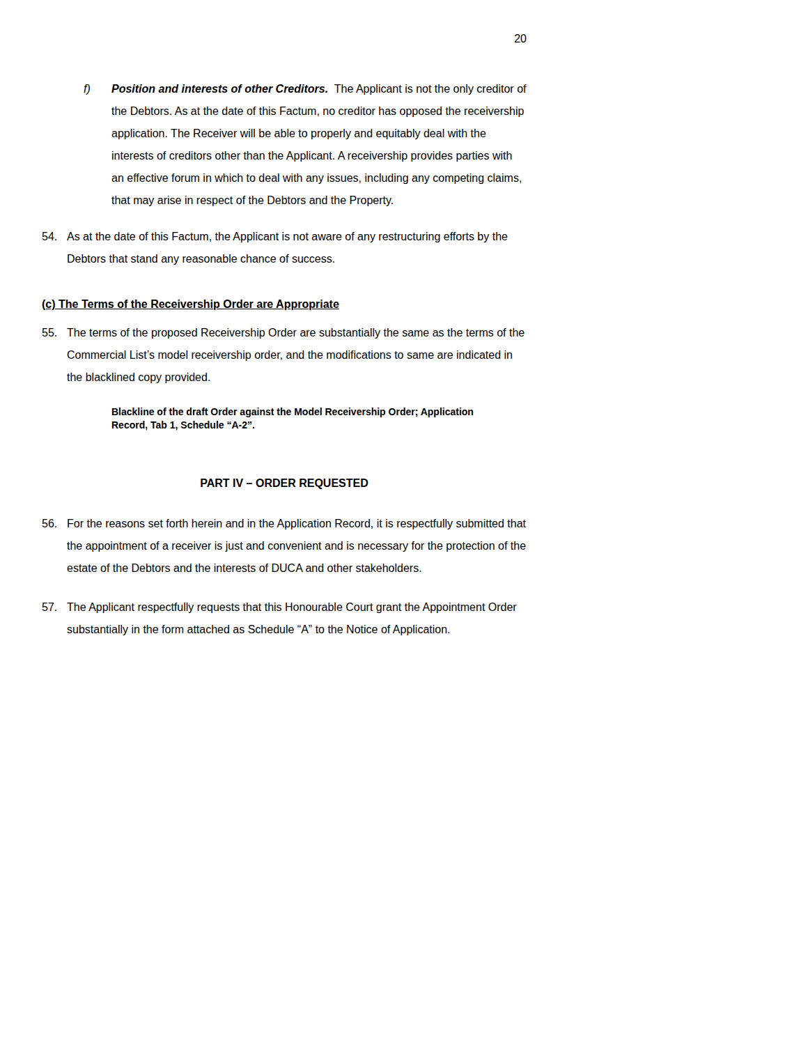20
f)
Position and interests of other Creditors. The Applicant is not the only creditor of the Debtors. As at the date of this Factum, no creditor has opposed the receivership application. The Receiver will be able to properly and equitably deal with the interests of creditors other than the Applicant. A receivership provides parties with an effective forum in which to deal with any issues, including any competing claims, that may arise in respect of the Debtors and the Property.
54.
As at the date of this Factum, the Applicant is not aware of any restructuring efforts by the Debtors that stand any reasonable chance of success.
(c) The Terms of the Receivership Order are Appropriate
55.
The terms of the proposed Receivership Order are substantially the same as the terms of the Commercial List’s model receivership order, and the modifications to same are indicated in the blacklined copy provided.
Blackline of the draft Order against the Model Receivership Order; Application
Record, Tab 1, Schedule “A-2”.
PART IV – ORDER REQUESTED
56.
For the reasons set forth herein and in the Application Record, it is respectfully submitted that the appointment of a receiver is just and convenient and is necessary for the protection of the estate of the Debtors and the interests of DUCA and other stakeholders.
57.
The Applicant respectfully requests that this Honourable Court grant the Appointment Order substantially in the form attached as Schedule “A” to the Notice of Application.